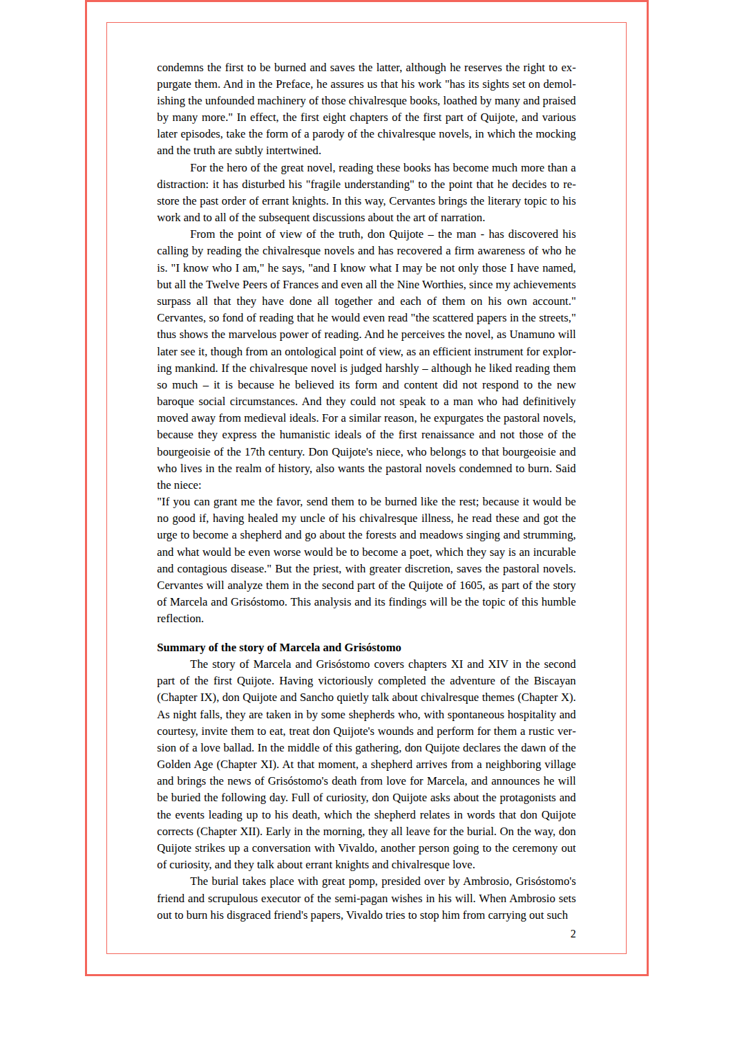condemns the first to be burned and saves the latter, although he reserves the right to expurgate them. And in the Preface, he assures us that his work "has its sights set on demolishing the unfounded machinery of those chivalresque books, loathed by many and praised by many more." In effect, the first eight chapters of the first part of Quijote, and various later episodes, take the form of a parody of the chivalresque novels, in which the mocking and the truth are subtly intertwined.
For the hero of the great novel, reading these books has become much more than a distraction: it has disturbed his "fragile understanding" to the point that he decides to restore the past order of errant knights. In this way, Cervantes brings the literary topic to his work and to all of the subsequent discussions about the art of narration.
From the point of view of the truth, don Quijote – the man - has discovered his calling by reading the chivalresque novels and has recovered a firm awareness of who he is. "I know who I am," he says, "and I know what I may be not only those I have named, but all the Twelve Peers of Frances and even all the Nine Worthies, since my achievements surpass all that they have done all together and each of them on his own account." Cervantes, so fond of reading that he would even read "the scattered papers in the streets," thus shows the marvelous power of reading. And he perceives the novel, as Unamuno will later see it, though from an ontological point of view, as an efficient instrument for exploring mankind. If the chivalresque novel is judged harshly – although he liked reading them so much – it is because he believed its form and content did not respond to the new baroque social circumstances. And they could not speak to a man who had definitively moved away from medieval ideals. For a similar reason, he expurgates the pastoral novels, because they express the humanistic ideals of the first renaissance and not those of the bourgeoisie of the 17th century. Don Quijote's niece, who belongs to that bourgeoisie and who lives in the realm of history, also wants the pastoral novels condemned to burn. Said the niece:
"If you can grant me the favor, send them to be burned like the rest; because it would be no good if, having healed my uncle of his chivalresque illness, he read these and got the urge to become a shepherd and go about the forests and meadows singing and strumming, and what would be even worse would be to become a poet, which they say is an incurable and contagious disease." But the priest, with greater discretion, saves the pastoral novels. Cervantes will analyze them in the second part of the Quijote of 1605, as part of the story of Marcela and Grisóstomo. This analysis and its findings will be the topic of this humble reflection.
Summary of the story of Marcela and Grisóstomo
The story of Marcela and Grisóstomo covers chapters XI and XIV in the second part of the first Quijote. Having victoriously completed the adventure of the Biscayan (Chapter IX), don Quijote and Sancho quietly talk about chivalresque themes (Chapter X). As night falls, they are taken in by some shepherds who, with spontaneous hospitality and courtesy, invite them to eat, treat don Quijote's wounds and perform for them a rustic version of a love ballad. In the middle of this gathering, don Quijote declares the dawn of the Golden Age (Chapter XI). At that moment, a shepherd arrives from a neighboring village and brings the news of Grisóstomo's death from love for Marcela, and announces he will be buried the following day. Full of curiosity, don Quijote asks about the protagonists and the events leading up to his death, which the shepherd relates in words that don Quijote corrects (Chapter XII). Early in the morning, they all leave for the burial. On the way, don Quijote strikes up a conversation with Vivaldo, another person going to the ceremony out of curiosity, and they talk about errant knights and chivalresque love.
The burial takes place with great pomp, presided over by Ambrosio, Grisóstomo's friend and scrupulous executor of the semi-pagan wishes in his will. When Ambrosio sets out to burn his disgraced friend's papers, Vivaldo tries to stop him from carrying out such
2